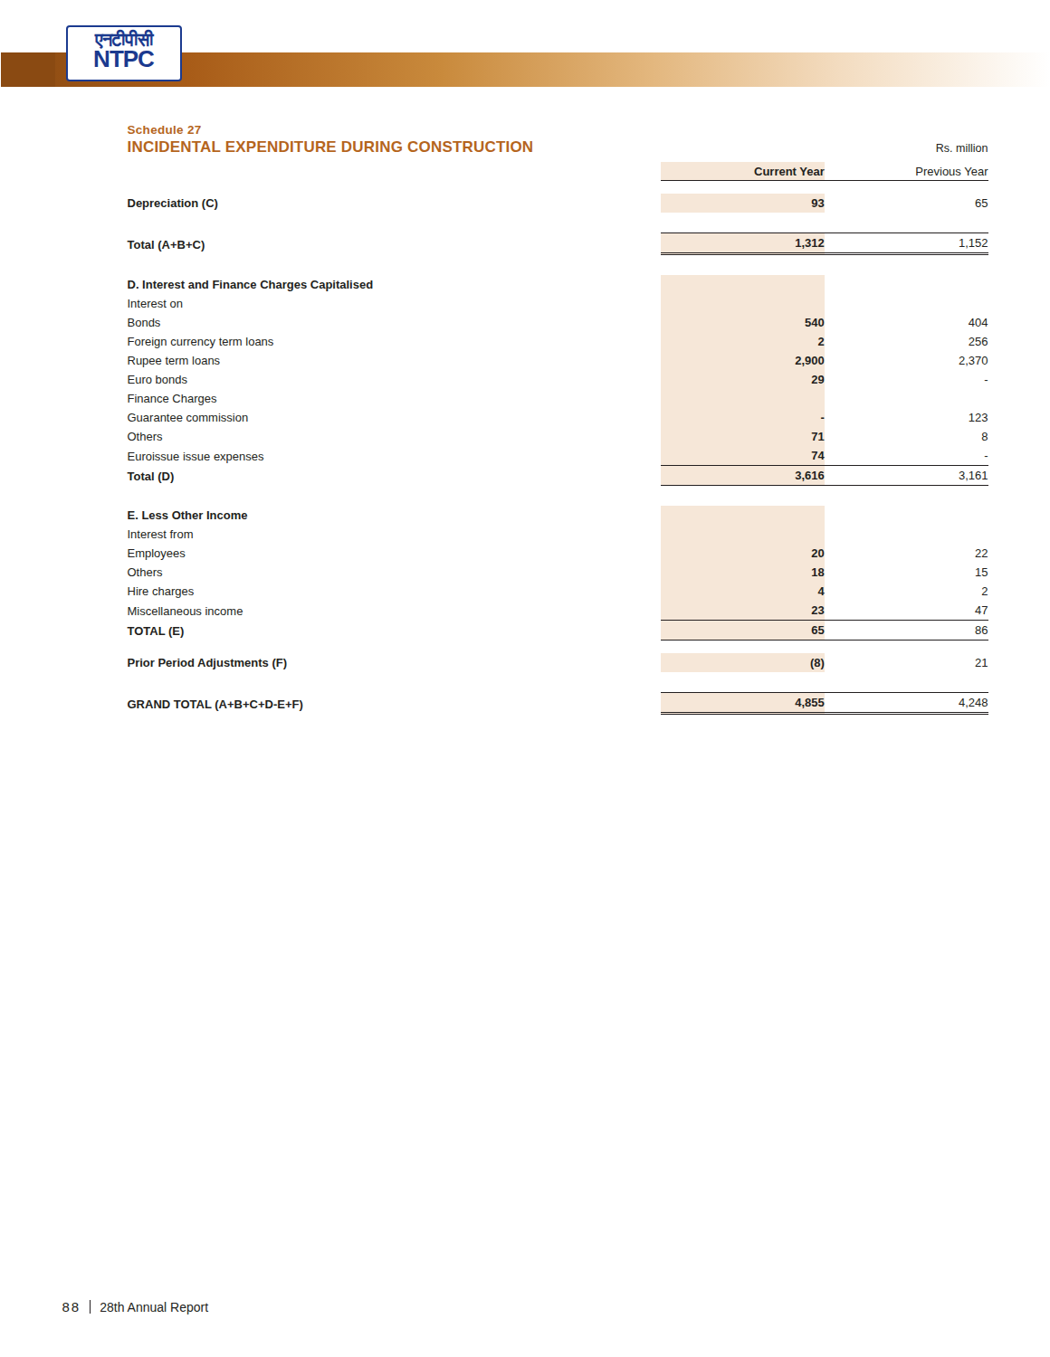एनटीपीसी
NTPC
Schedule 27
INCIDENTAL EXPENDITURE DURING CONSTRUCTION
Rs. million
| | Current Year | Previous Year |
| Depreciation (C) | 93 | 65 |
| Total (A+B+C) | 1,312 | 1,152 |
| D. Interest and Finance Charges Capitalised | | |
| Interest on | | |
| Bonds | 540 | 404 |
| Foreign currency term loans | 2 | 256 |
| Rupee term loans | 2,900 | 2,370 |
| Euro bonds | 29 | - |
| Finance Charges | | |
| Guarantee commission | - | 123 |
| Others | 71 | 8 |
| Euroissue issue expenses | 74 | - |
| Total (D) | 3,616 | 3,161 |
| E. Less Other Income | | |
| Interest from | | |
| Employees | 20 | 22 |
| Others | 18 | 15 |
| Hire charges | 4 | 2 |
| Miscellaneous income | 23 | 47 |
| TOTAL (E) | 65 | 86 |
| Prior Period Adjustments (F) | (8) | 21 |
| GRAND TOTAL (A+B+C+D-E+F) | 4,855 | 4,248 |
88
28th Annual Report